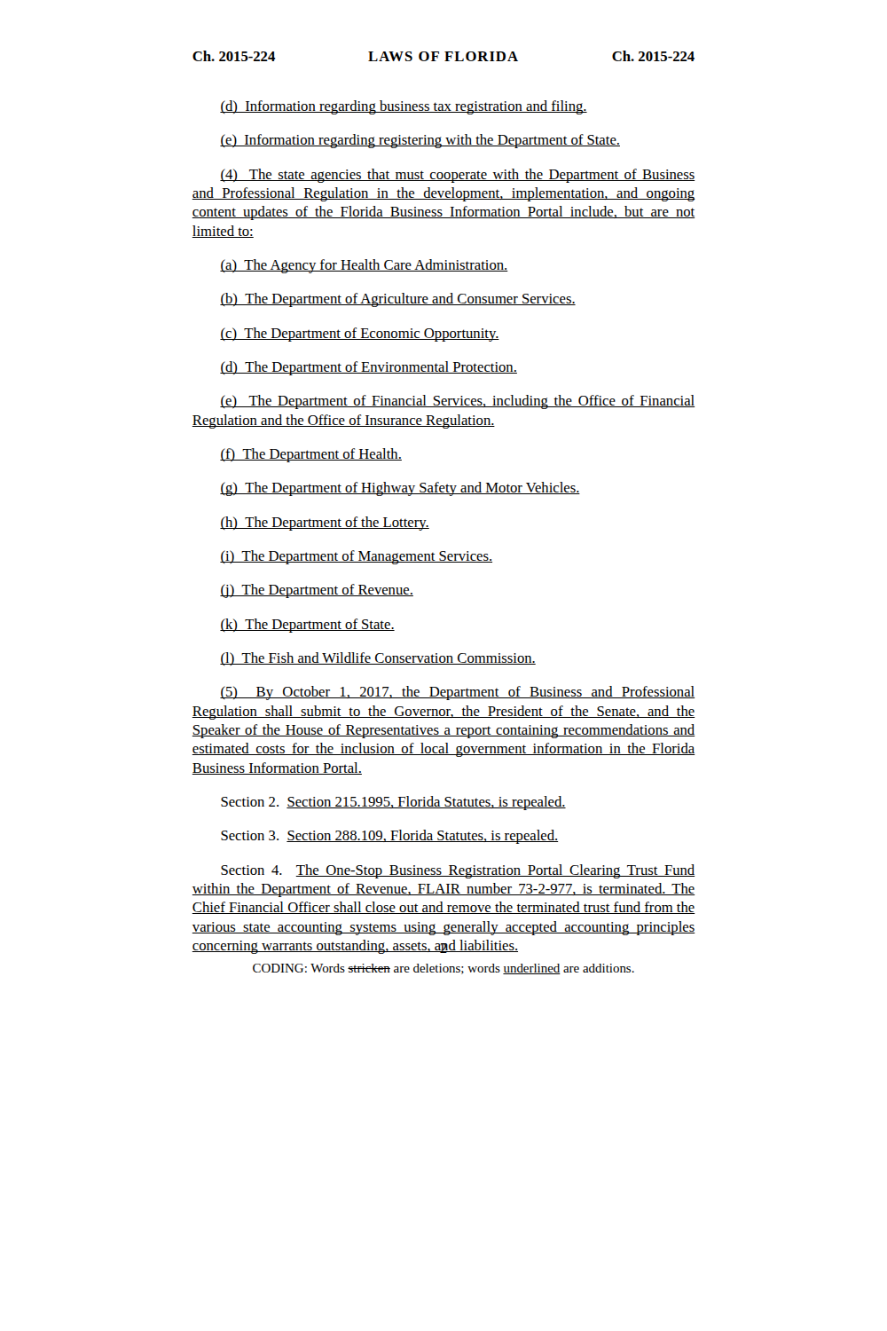Ch. 2015-224 LAWS OF FLORIDA Ch. 2015-224
(d) Information regarding business tax registration and filing.
(e) Information regarding registering with the Department of State.
(4) The state agencies that must cooperate with the Department of Business and Professional Regulation in the development, implementation, and ongoing content updates of the Florida Business Information Portal include, but are not limited to:
(a) The Agency for Health Care Administration.
(b) The Department of Agriculture and Consumer Services.
(c) The Department of Economic Opportunity.
(d) The Department of Environmental Protection.
(e) The Department of Financial Services, including the Office of Financial Regulation and the Office of Insurance Regulation.
(f) The Department of Health.
(g) The Department of Highway Safety and Motor Vehicles.
(h) The Department of the Lottery.
(i) The Department of Management Services.
(j) The Department of Revenue.
(k) The Department of State.
(l) The Fish and Wildlife Conservation Commission.
(5) By October 1, 2017, the Department of Business and Professional Regulation shall submit to the Governor, the President of the Senate, and the Speaker of the House of Representatives a report containing recommendations and estimated costs for the inclusion of local government information in the Florida Business Information Portal.
Section 2. Section 215.1995, Florida Statutes, is repealed.
Section 3. Section 288.109, Florida Statutes, is repealed.
Section 4. The One-Stop Business Registration Portal Clearing Trust Fund within the Department of Revenue, FLAIR number 73-2-977, is terminated. The Chief Financial Officer shall close out and remove the terminated trust fund from the various state accounting systems using generally accepted accounting principles concerning warrants outstanding, assets, and liabilities.
2
CODING: Words stricken are deletions; words underlined are additions.